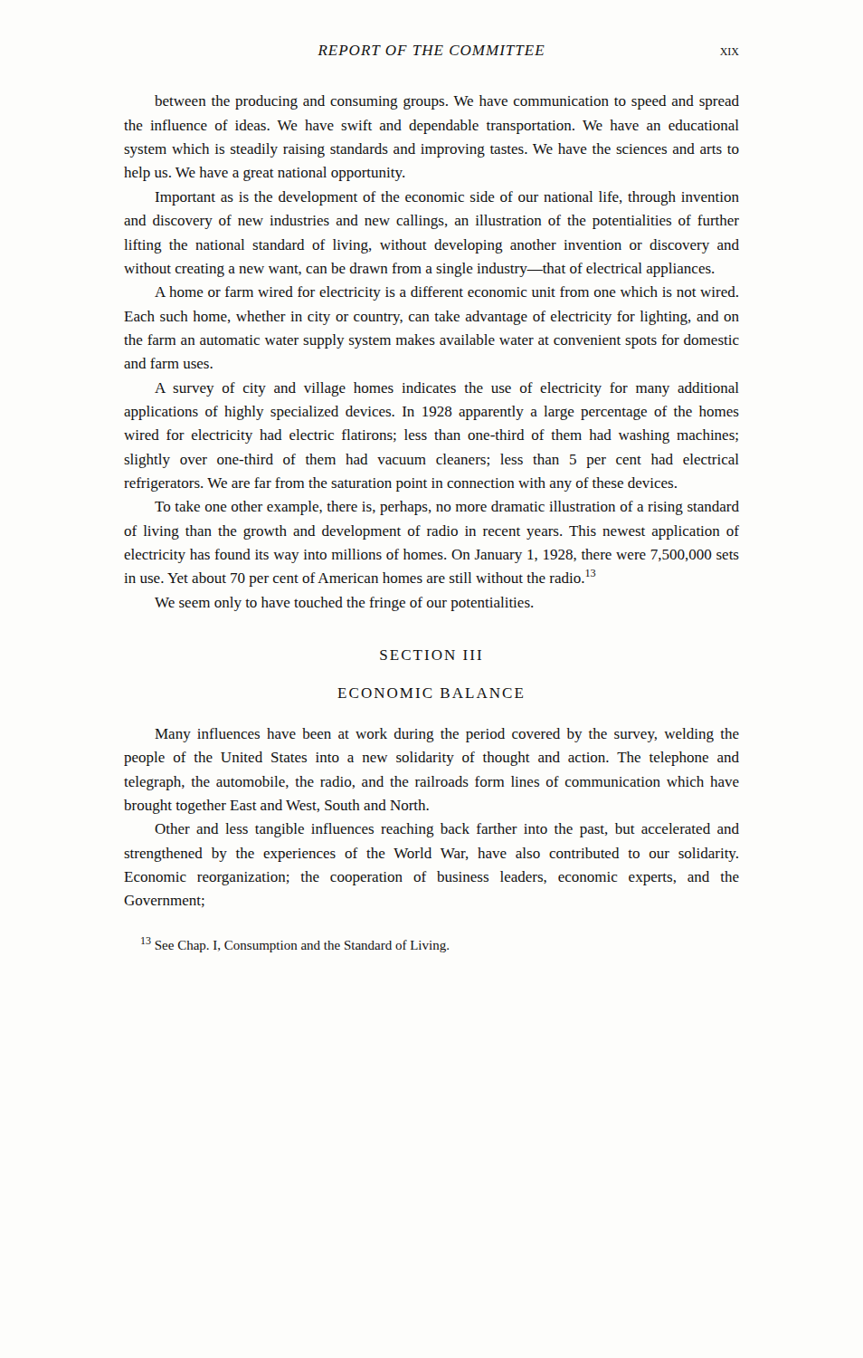REPORT OF THE COMMITTEE xix
between the producing and consuming groups. We have communication to speed and spread the influence of ideas. We have swift and dependable transportation. We have an educational system which is steadily raising standards and improving tastes. We have the sciences and arts to help us. We have a great national opportunity.
Important as is the development of the economic side of our national life, through invention and discovery of new industries and new callings, an illustration of the potentialities of further lifting the national standard of living, without developing another invention or discovery and without creating a new want, can be drawn from a single industry—that of electrical appliances.
A home or farm wired for electricity is a different economic unit from one which is not wired. Each such home, whether in city or country, can take advantage of electricity for lighting, and on the farm an automatic water supply system makes available water at convenient spots for domestic and farm uses.
A survey of city and village homes indicates the use of electricity for many additional applications of highly specialized devices. In 1928 apparently a large percentage of the homes wired for electricity had electric flatirons; less than one-third of them had washing machines; slightly over one-third of them had vacuum cleaners; less than 5 per cent had electrical refrigerators. We are far from the saturation point in connection with any of these devices.
To take one other example, there is, perhaps, no more dramatic illustration of a rising standard of living than the growth and development of radio in recent years. This newest application of electricity has found its way into millions of homes. On January 1, 1928, there were 7,500,000 sets in use. Yet about 70 per cent of American homes are still without the radio.13
We seem only to have touched the fringe of our potentialities.
SECTION III
ECONOMIC BALANCE
Many influences have been at work during the period covered by the survey, welding the people of the United States into a new solidarity of thought and action. The telephone and telegraph, the automobile, the radio, and the railroads form lines of communication which have brought together East and West, South and North.
Other and less tangible influences reaching back farther into the past, but accelerated and strengthened by the experiences of the World War, have also contributed to our solidarity. Economic reorganization; the cooperation of business leaders, economic experts, and the Government;
13 See Chap. I, Consumption and the Standard of Living.